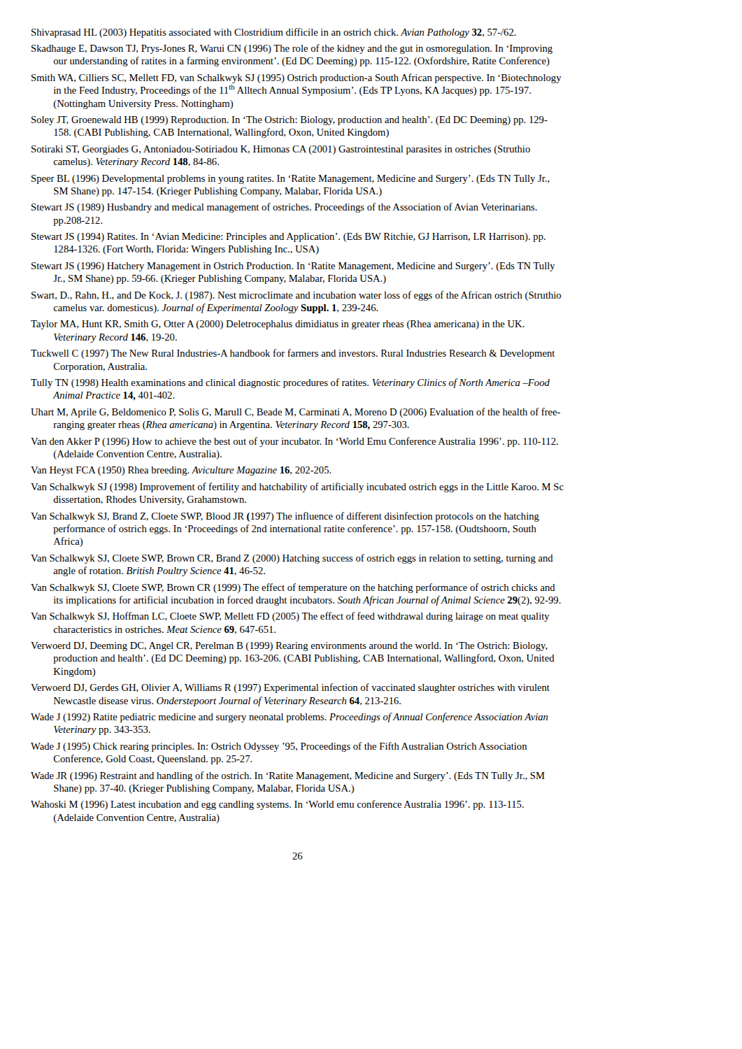Shivaprasad HL (2003) Hepatitis associated with Clostridium difficile in an ostrich chick. Avian Pathology 32, 57-/62.
Skadhauge E, Dawson TJ, Prys-Jones R, Warui CN (1996) The role of the kidney and the gut in osmoregulation. In ‘Improving our understanding of ratites in a farming environment’. (Ed DC Deeming) pp. 115-122. (Oxfordshire, Ratite Conference)
Smith WA, Cilliers SC, Mellett FD, van Schalkwyk SJ (1995) Ostrich production-a South African perspective. In ‘Biotechnology in the Feed Industry, Proceedings of the 11th Alltech Annual Symposium’. (Eds TP Lyons, KA Jacques) pp. 175-197. (Nottingham University Press. Nottingham)
Soley JT, Groenewald HB (1999) Reproduction. In ‘The Ostrich: Biology, production and health’. (Ed DC Deeming) pp. 129-158. (CABI Publishing, CAB International, Wallingford, Oxon, United Kingdom)
Sotiraki ST, Georgiades G, Antoniadou-Sotiriadou K, Himonas CA (2001) Gastrointestinal parasites in ostriches (Struthio camelus). Veterinary Record 148, 84-86.
Speer BL (1996) Developmental problems in young ratites. In ‘Ratite Management, Medicine and Surgery’. (Eds TN Tully Jr., SM Shane) pp. 147-154. (Krieger Publishing Company, Malabar, Florida USA.)
Stewart JS (1989) Husbandry and medical management of ostriches. Proceedings of the Association of Avian Veterinarians. pp.208-212.
Stewart JS (1994) Ratites. In ‘Avian Medicine: Principles and Application’. (Eds BW Ritchie, GJ Harrison, LR Harrison). pp. 1284-1326. (Fort Worth, Florida: Wingers Publishing Inc., USA)
Stewart JS (1996) Hatchery Management in Ostrich Production. In ‘Ratite Management, Medicine and Surgery’. (Eds TN Tully Jr., SM Shane) pp. 59-66. (Krieger Publishing Company, Malabar, Florida USA.)
Swart, D., Rahn, H., and De Kock, J. (1987). Nest microclimate and incubation water loss of eggs of the African ostrich (Struthio camelus var. domesticus). Journal of Experimental Zoology Suppl. 1, 239-246.
Taylor MA, Hunt KR, Smith G, Otter A (2000) Deletrocephalus dimidiatus in greater rheas (Rhea americana) in the UK. Veterinary Record 146, 19-20.
Tuckwell C (1997) The New Rural Industries-A handbook for farmers and investors. Rural Industries Research & Development Corporation, Australia.
Tully TN (1998) Health examinations and clinical diagnostic procedures of ratites. Veterinary Clinics of North America –Food Animal Practice 14, 401-402.
Uhart M, Aprile G, Beldomenico P, Solis G, Marull C, Beade M, Carminati A, Moreno D (2006) Evaluation of the health of free-ranging greater rheas (Rhea americana) in Argentina. Veterinary Record 158, 297-303.
Van den Akker P (1996) How to achieve the best out of your incubator. In ‘World Emu Conference Australia 1996’. pp. 110-112. (Adelaide Convention Centre, Australia).
Van Heyst FCA (1950) Rhea breeding. Aviculture Magazine 16, 202-205.
Van Schalkwyk SJ (1998) Improvement of fertility and hatchability of artificially incubated ostrich eggs in the Little Karoo. M Sc dissertation, Rhodes University, Grahamstown.
Van Schalkwyk SJ, Brand Z, Cloete SWP, Blood JR (1997) The influence of different disinfection protocols on the hatching performance of ostrich eggs. In ‘Proceedings of 2nd international ratite conference’. pp. 157-158. (Oudtshoorn, South Africa)
Van Schalkwyk SJ, Cloete SWP, Brown CR, Brand Z (2000) Hatching success of ostrich eggs in relation to setting, turning and angle of rotation. British Poultry Science 41, 46-52.
Van Schalkwyk SJ, Cloete SWP, Brown CR (1999) The effect of temperature on the hatching performance of ostrich chicks and its implications for artificial incubation in forced draught incubators. South African Journal of Animal Science 29(2), 92-99.
Van Schalkwyk SJ, Hoffman LC, Cloete SWP, Mellett FD (2005) The effect of feed withdrawal during lairage on meat quality characteristics in ostriches. Meat Science 69, 647-651.
Verwoerd DJ, Deeming DC, Angel CR, Perelman B (1999) Rearing environments around the world. In ‘The Ostrich: Biology, production and health’. (Ed DC Deeming) pp. 163-206. (CABI Publishing, CAB International, Wallingford, Oxon, United Kingdom)
Verwoerd DJ, Gerdes GH, Olivier A, Williams R (1997) Experimental infection of vaccinated slaughter ostriches with virulent Newcastle disease virus. Onderstepoort Journal of Veterinary Research 64, 213-216.
Wade J (1992) Ratite pediatric medicine and surgery neonatal problems. Proceedings of Annual Conference Association Avian Veterinary pp. 343-353.
Wade J (1995) Chick rearing principles. In: Ostrich Odyssey ’95, Proceedings of the Fifth Australian Ostrich Association Conference, Gold Coast, Queensland. pp. 25-27.
Wade JR (1996) Restraint and handling of the ostrich. In ‘Ratite Management, Medicine and Surgery’. (Eds TN Tully Jr., SM Shane) pp. 37-40. (Krieger Publishing Company, Malabar, Florida USA.)
Wahoski M (1996) Latest incubation and egg candling systems. In ‘World emu conference Australia 1996’. pp. 113-115. (Adelaide Convention Centre, Australia)
26